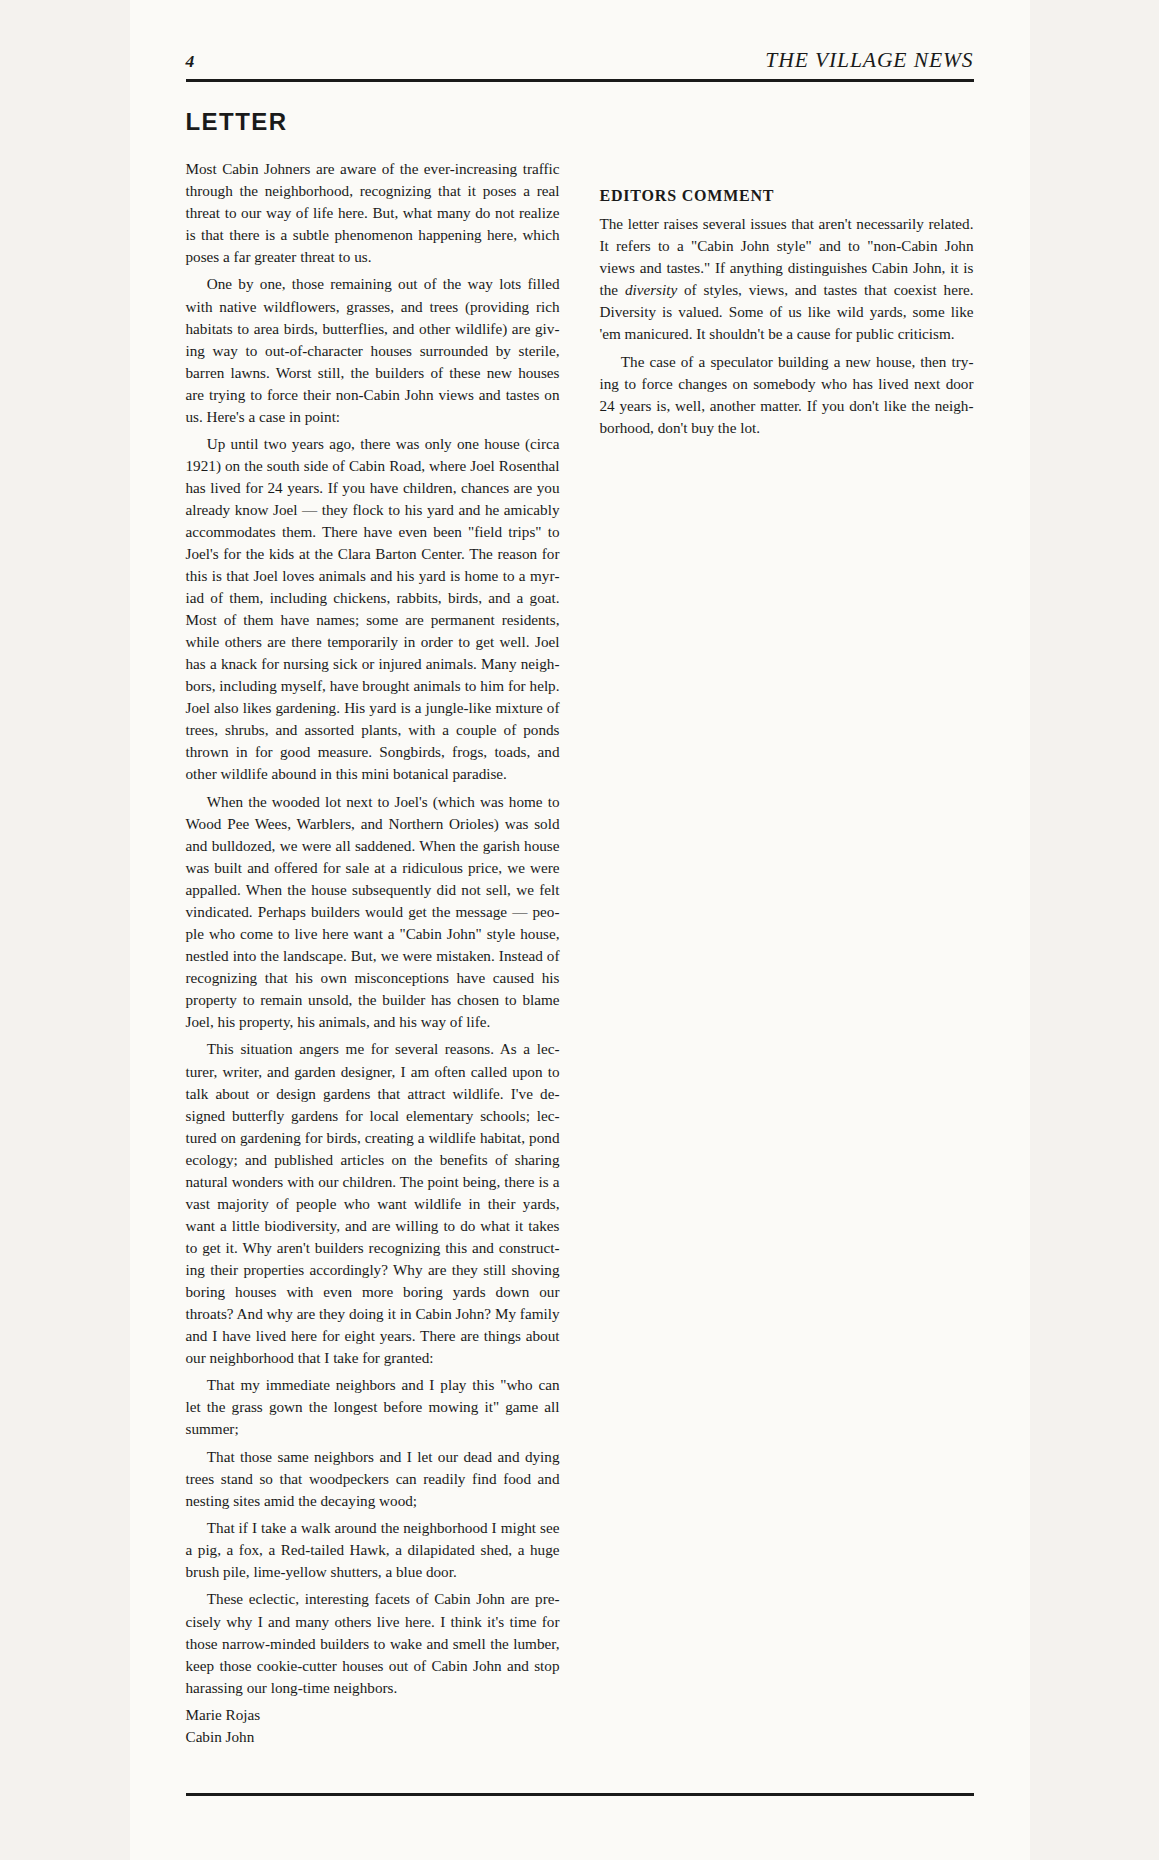4
THE VILLAGE NEWS
LETTER
Most Cabin Johners are aware of the ever-increasing traffic through the neighborhood, recognizing that it poses a real threat to our way of life here. But, what many do not realize is that there is a subtle phenomenon happening here, which poses a far greater threat to us.
One by one, those remaining out of the way lots filled with native wildflowers, grasses, and trees (providing rich habitats to area birds, butterflies, and other wildlife) are giving way to out-of-character houses surrounded by sterile, barren lawns. Worst still, the builders of these new houses are trying to force their non-Cabin John views and tastes on us. Here's a case in point:
Up until two years ago, there was only one house (circa 1921) on the south side of Cabin Road, where Joel Rosenthal has lived for 24 years. If you have children, chances are you already know Joel — they flock to his yard and he amicably accommodates them. There have even been "field trips" to Joel's for the kids at the Clara Barton Center. The reason for this is that Joel loves animals and his yard is home to a myriad of them, including chickens, rabbits, birds, and a goat. Most of them have names; some are permanent residents, while others are there temporarily in order to get well. Joel has a knack for nursing sick or injured animals. Many neighbors, including myself, have brought animals to him for help. Joel also likes gardening. His yard is a jungle-like mixture of trees, shrubs, and assorted plants, with a couple of ponds thrown in for good measure. Songbirds, frogs, toads, and other wildlife abound in this mini botanical paradise.
When the wooded lot next to Joel's (which was home to Wood Pee Wees, Warblers, and Northern Orioles) was sold and bulldozed, we were all saddened. When the garish house was built and offered for sale at a ridiculous price, we were appalled. When the house subsequently did not sell, we felt vindicated. Perhaps builders would get the message — people who come to live here want a "Cabin John" style house, nestled into the landscape. But, we were mistaken. Instead of recognizing that his own misconceptions have caused his property to remain unsold, the builder has chosen to blame Joel, his property, his animals, and his way of life.
This situation angers me for several reasons. As a lecturer, writer, and garden designer, I am often called upon to talk about or design gardens that attract wildlife. I've designed butterfly gardens for local elementary schools; lectured on gardening for birds, creating a wildlife habitat, pond ecology; and published articles on the benefits of sharing natural wonders with our children. The point being, there is a vast majority of people who want wildlife in their yards, want a little biodiversity, and are willing to do what it takes to get it. Why aren't builders recognizing this and constructing their properties accordingly? Why are they still shoving boring houses with even more boring yards down our throats? And why are they doing it in Cabin John? My family and I have lived here for eight years. There are things about our neighborhood that I take for granted:
That my immediate neighbors and I play this "who can let the grass gown the longest before mowing it" game all summer;
That those same neighbors and I let our dead and dying trees stand so that woodpeckers can readily find food and nesting sites amid the decaying wood;
That if I take a walk around the neighborhood I might see a pig, a fox, a Red-tailed Hawk, a dilapidated shed, a huge brush pile, lime-yellow shutters, a blue door.
These eclectic, interesting facets of Cabin John are precisely why I and many others live here. I think it's time for those narrow-minded builders to wake and smell the lumber, keep those cookie-cutter houses out of Cabin John and stop harassing our long-time neighbors.
Marie Rojas Cabin John
EDITORS COMMENT
The letter raises several issues that aren't necessarily related. It refers to a "Cabin John style" and to "non-Cabin John views and tastes." If anything distinguishes Cabin John, it is the diversity of styles, views, and tastes that coexist here. Diversity is valued. Some of us like wild yards, some like 'em manicured. It shouldn't be a cause for public criticism.
The case of a speculator building a new house, then trying to force changes on somebody who has lived next door 24 years is, well, another matter. If you don't like the neighborhood, don't buy the lot.